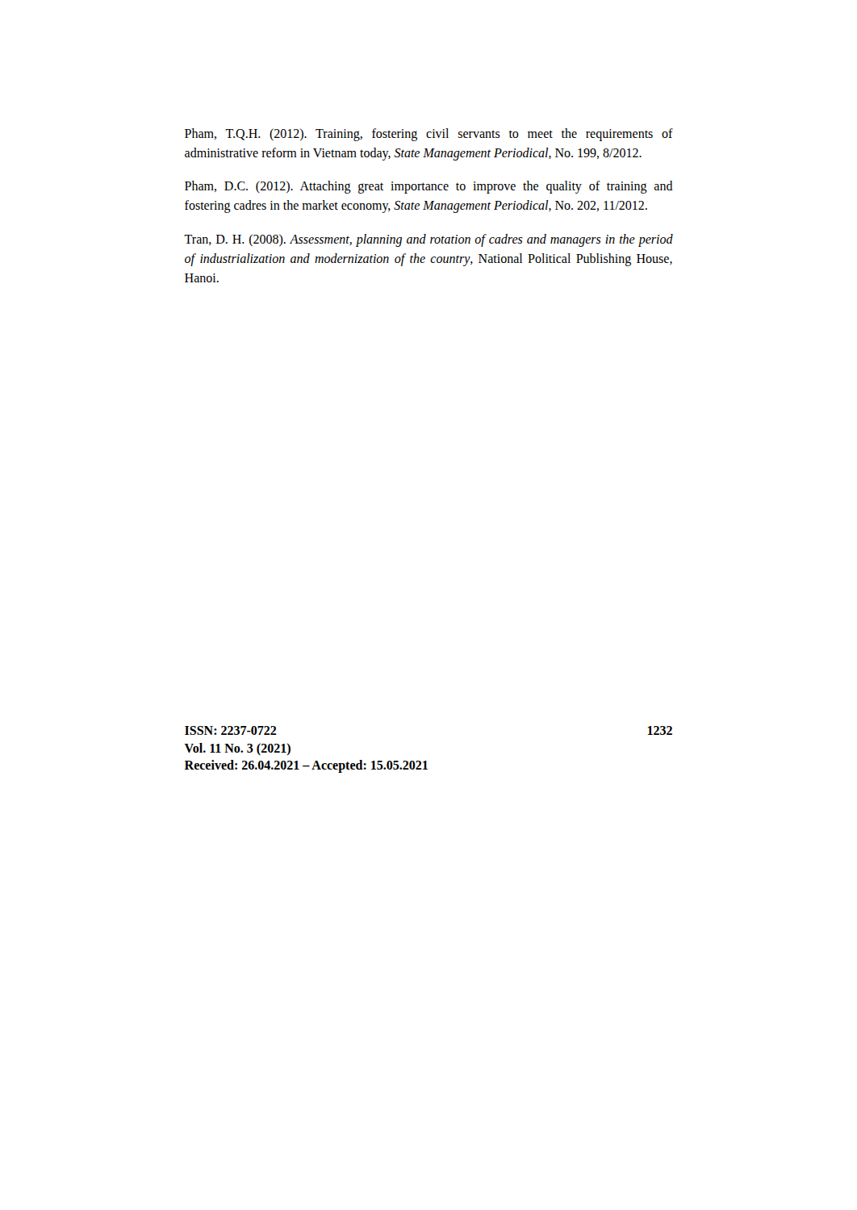Pham, T.Q.H. (2012). Training, fostering civil servants to meet the requirements of administrative reform in Vietnam today, State Management Periodical, No. 199, 8/2012.
Pham, D.C. (2012). Attaching great importance to improve the quality of training and fostering cadres in the market economy, State Management Periodical, No. 202, 11/2012.
Tran, D. H. (2008). Assessment, planning and rotation of cadres and managers in the period of industrialization and modernization of the country, National Political Publishing House, Hanoi.
ISSN: 2237-0722
Vol. 11 No. 3 (2021)
Received: 26.04.2021 – Accepted: 15.05.2021
1232